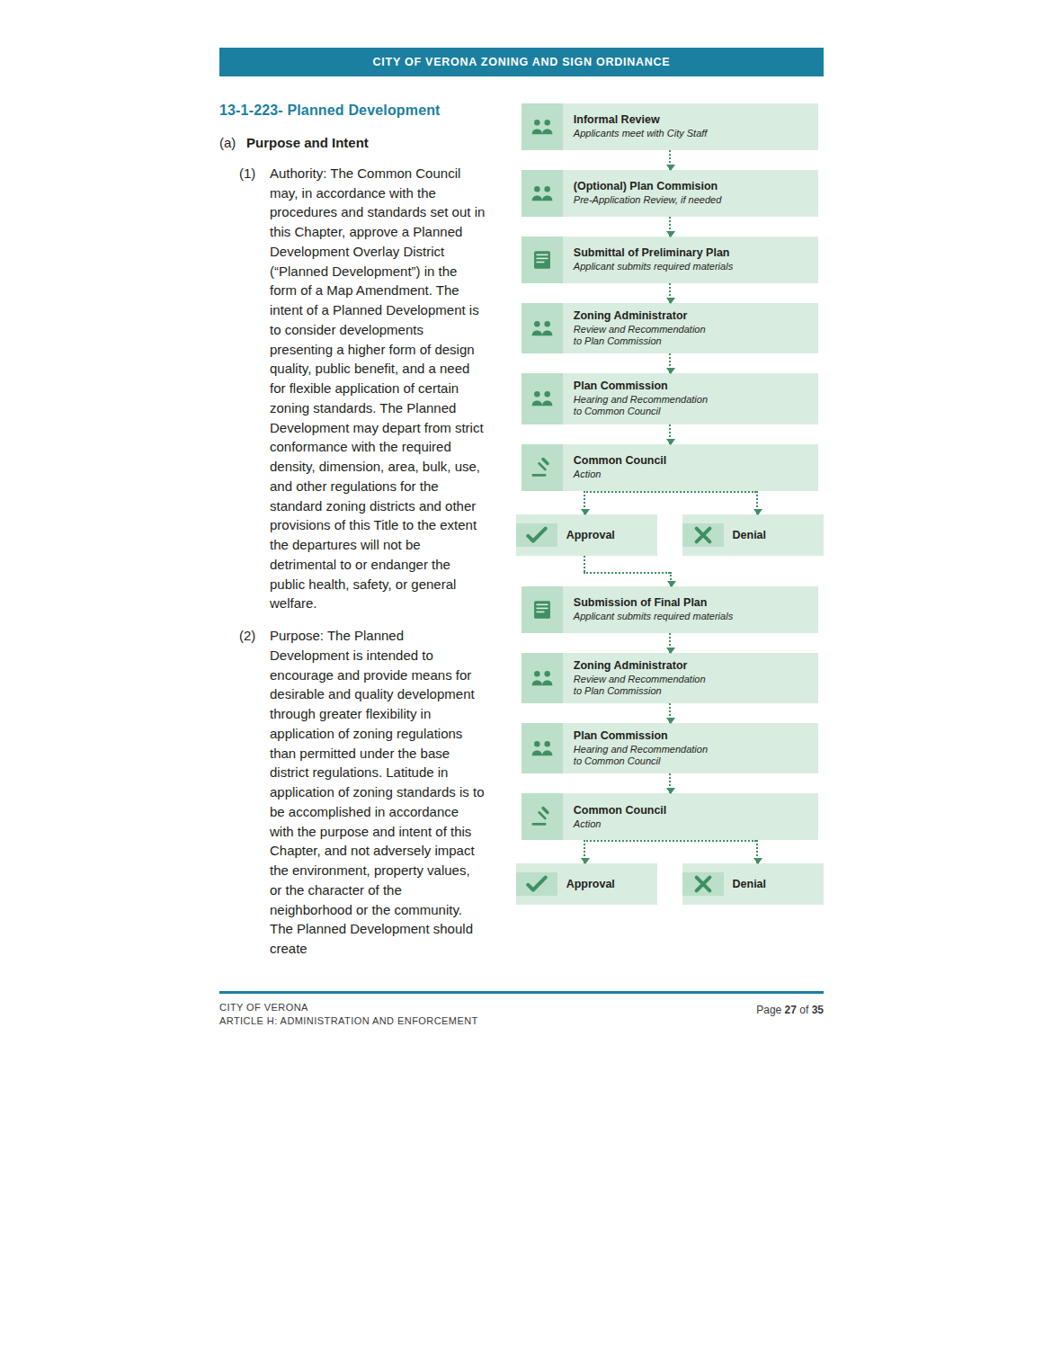City of Verona Zoning and Sign Ordinance
13-1-223- Planned Development
(a) Purpose and Intent
(1) Authority: The Common Council may, in accordance with the procedures and standards set out in this Chapter, approve a Planned Development Overlay District (“Planned Development”) in the form of a Map Amendment. The intent of a Planned Development is to consider developments presenting a higher form of design quality, public benefit, and a need for flexible application of certain zoning standards. The Planned Development may depart from strict conformance with the required density, dimension, area, bulk, use, and other regulations for the standard zoning districts and other provisions of this Title to the extent the departures will not be detrimental to or endanger the public health, safety, or general welfare.
(2) Purpose: The Planned Development is intended to encourage and provide means for desirable and quality development through greater flexibility in application of zoning regulations than permitted under the base district regulations. Latitude in application of zoning standards is to be accomplished in accordance with the purpose and intent of this Chapter, and not adversely impact the environment, property values, or the character of the neighborhood or the community. The Planned Development should create
Informal Review Applicants meet with City Staff
(Optional) Plan Commision Pre-Application Review, if needed
Submittal of Preliminary Plan Applicant submits required materials
Zoning Administrator Review and Recommendation
to Plan Commission
Plan Commission Hearing and Recommendation
to Common Council
Common Council Action
Approval
Denial
Submission of Final Plan Applicant submits required materials
Zoning Administrator Review and Recommendation
to Plan Commission
Plan Commission Hearing and Recommendation
to Common Council
Common Council Action
Approval
Denial
City of Verona
Article H: Administration and Enforcement
Page 27 of 35